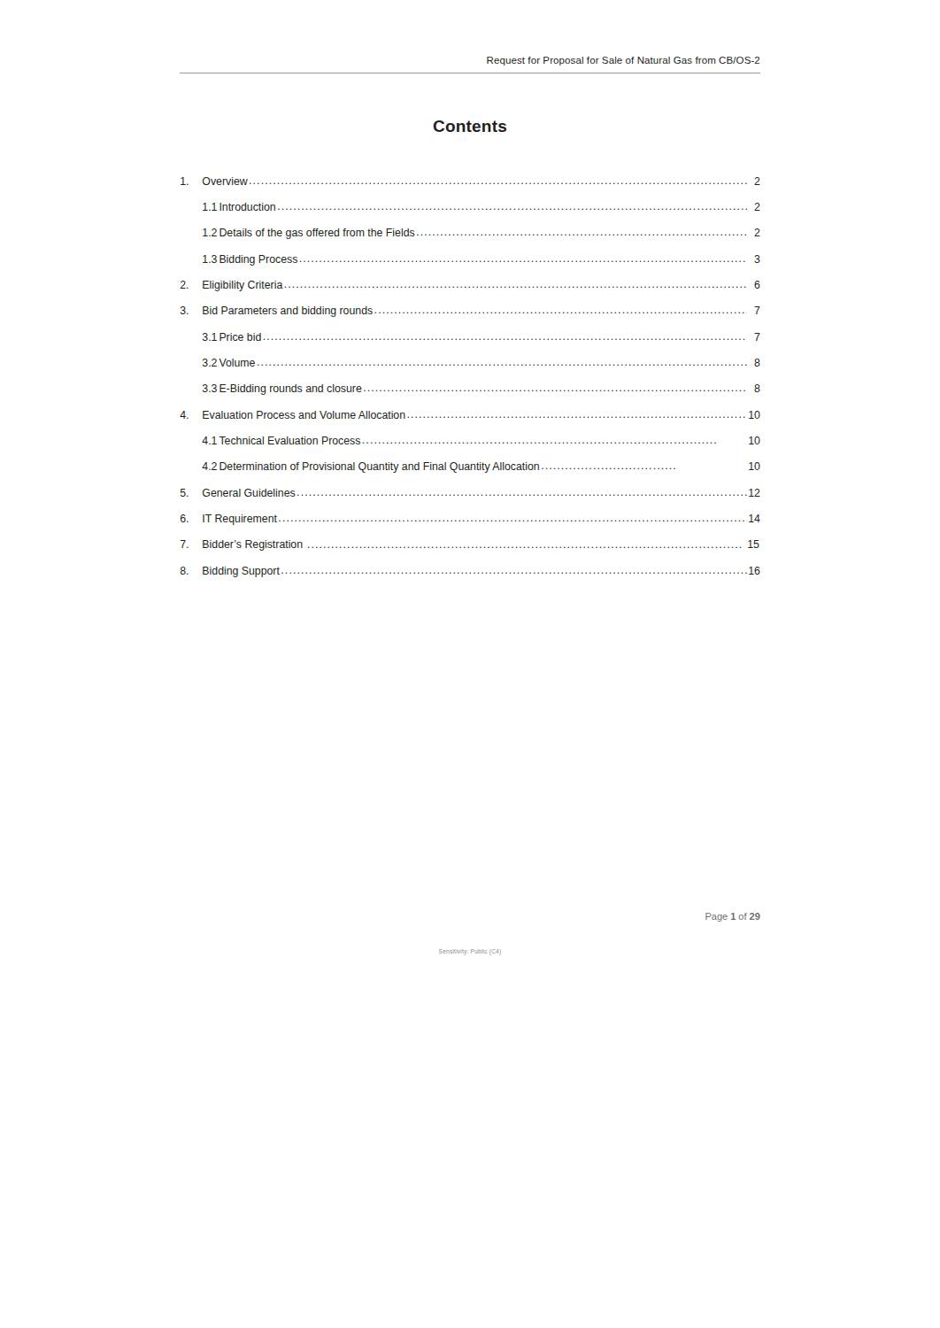Request for Proposal for Sale of Natural Gas from CB/OS-2
Contents
1. Overview .................................................................................................................................................. 2
1.1 Introduction ................................................................................................................................................. 2
1.2 Details of the gas offered from the Fields ......................................................................................... 2
1.3 Bidding Process ....................................................................................................................... 3
2. Eligibility Criteria ....................................................................................................................................... 6
3. Bid Parameters and bidding rounds ................................................................................................. 7
3.1 Price bid ..................................................................................................................................... 7
3.2 Volume ....................................................................................................................................... 8
3.3 E-Bidding rounds and closure ..................................................................................................... 8
4. Evaluation Process and Volume Allocation ....................................................................................... 10
4.1 Technical Evaluation Process ......................................................................................... 10
4.2 Determination of Provisional Quantity and Final Quantity Allocation .................................. 10
5. General Guidelines ................................................................................................................. 12
6. IT Requirement ....................................................................................................................... 14
7. Bidder’s Registration span ............................................................................................................. 15
8. Bidding Support ..................................................................................................................... 16
Page 1 of 29
Sensitivity: Public (C4)